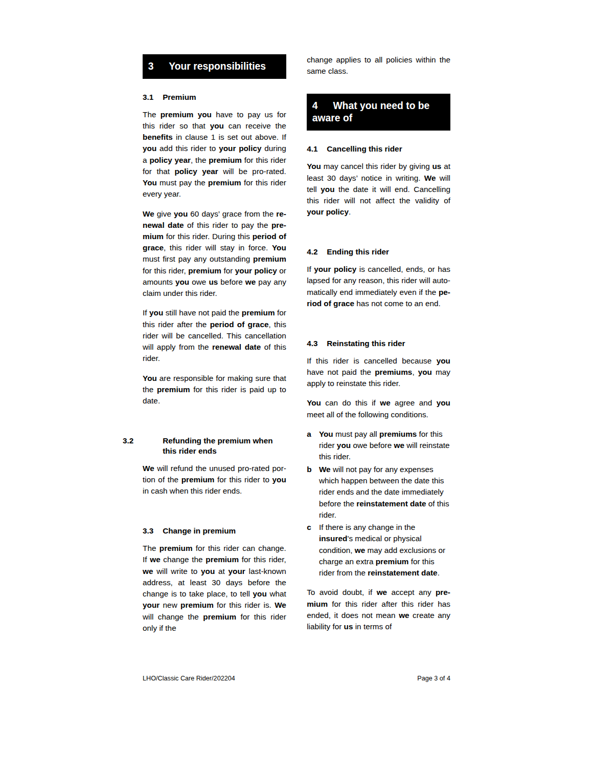3 Your responsibilities
3.1 Premium
The premium you have to pay us for this rider so that you can receive the benefits in clause 1 is set out above. If you add this rider to your policy during a policy year, the premium for this rider for that policy year will be pro-rated. You must pay the premium for this rider every year.
We give you 60 days’ grace from the renewal date of this rider to pay the premium for this rider. During this period of grace, this rider will stay in force. You must first pay any outstanding premium for this rider, premium for your policy or amounts you owe us before we pay any claim under this rider.
If you still have not paid the premium for this rider after the period of grace, this rider will be cancelled. This cancellation will apply from the renewal date of this rider.
You are responsible for making sure that the premium for this rider is paid up to date.
3.2 Refunding the premium when this rider ends
We will refund the unused pro-rated portion of the premium for this rider to you in cash when this rider ends.
3.3 Change in premium
The premium for this rider can change. If we change the premium for this rider, we will write to you at your last-known address, at least 30 days before the change is to take place, to tell you what your new premium for this rider is. We will change the premium for this rider only if the
change applies to all policies within the same class.
4 What you need to be aware of
4.1 Cancelling this rider
You may cancel this rider by giving us at least 30 days’ notice in writing. We will tell you the date it will end. Cancelling this rider will not affect the validity of your policy.
4.2 Ending this rider
If your policy is cancelled, ends, or has lapsed for any reason, this rider will automatically end immediately even if the period of grace has not come to an end.
4.3 Reinstating this rider
If this rider is cancelled because you have not paid the premiums, you may apply to reinstate this rider.
You can do this if we agree and you meet all of the following conditions.
a
You must pay all premiums for this rider you owe before we will reinstate this rider.
b
We will not pay for any expenses which happen between the date this rider ends and the date immediately before the reinstatement date of this rider.
c
If there is any change in the insured’s medical or physical condition, we may add exclusions or charge an extra premium for this rider from the reinstatement date.
To avoid doubt, if we accept any premium for this rider after this rider has ended, it does not mean we create any liability for us in terms of
LHO/Classic Care Rider/202204
Page 3 of 4